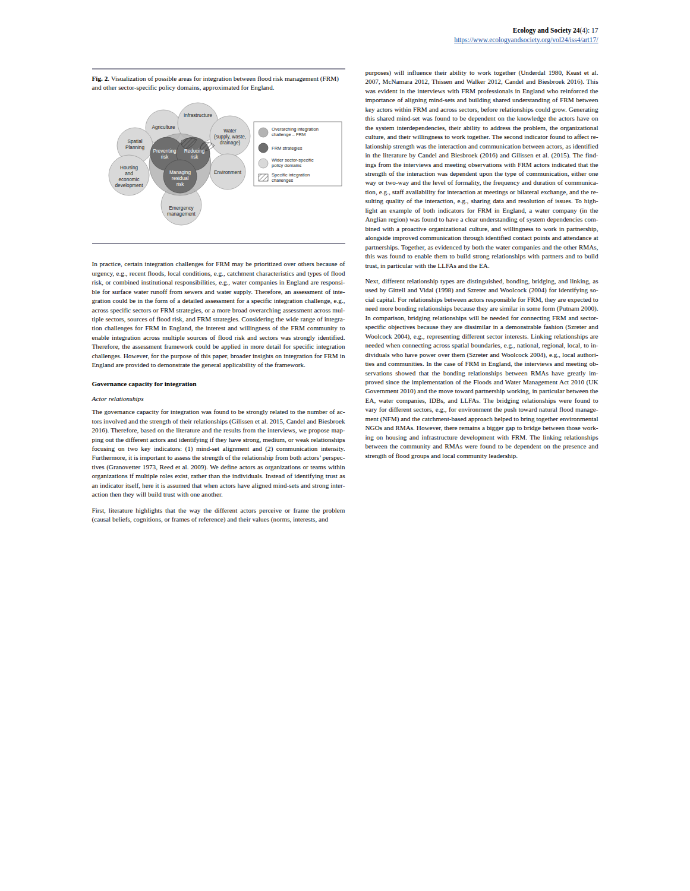Ecology and Society 24(4): 17
https://www.ecologyandsociety.org/vol24/iss4/art17/
Fig. 2. Visualization of possible areas for integration between flood risk management (FRM) and other sector-specific policy domains, approximated for England.
Agriculture Infrastructure Water (supply, waste, drainage) Spatial Planning Housing and economic development Environment Emergency management Preventing risk Reducing risk Managing residual risk Overarching integration challenge – FRM FRM strategies Wider sector-specific policy domains Specific integration challenges
In practice, certain integration challenges for FRM may be prioritized over others because of urgency, e.g., recent floods, local conditions, e.g., catchment characteristics and types of flood risk, or combined institutional responsibilities, e.g., water companies in England are responsible for surface water runoff from sewers and water supply. Therefore, an assessment of integration could be in the form of a detailed assessment for a specific integration challenge, e.g., across specific sectors or FRM strategies, or a more broad overarching assessment across multiple sectors, sources of flood risk, and FRM strategies. Considering the wide range of integration challenges for FRM in England, the interest and willingness of the FRM community to enable integration across multiple sources of flood risk and sectors was strongly identified. Therefore, the assessment framework could be applied in more detail for specific integration challenges. However, for the purpose of this paper, broader insights on integration for FRM in England are provided to demonstrate the general applicability of the framework.
Governance capacity for integration
Actor relationships
The governance capacity for integration was found to be strongly related to the number of actors involved and the strength of their relationships (Gilissen et al. 2015, Candel and Biesbroek 2016). Therefore, based on the literature and the results from the interviews, we propose mapping out the different actors and identifying if they have strong, medium, or weak relationships focusing on two key indicators: (1) mind-set alignment and (2) communication intensity. Furthermore, it is important to assess the strength of the relationship from both actors’ perspectives (Granovetter 1973, Reed et al. 2009). We define actors as organizations or teams within organizations if multiple roles exist, rather than the individuals. Instead of identifying trust as an indicator itself, here it is assumed that when actors have aligned mind-sets and strong interaction then they will build trust with one another.
First, literature highlights that the way the different actors perceive or frame the problem (causal beliefs, cognitions, or frames of reference) and their values (norms, interests, and
purposes) will influence their ability to work together (Underdal 1980, Keast et al. 2007, McNamara 2012, Thissen and Walker 2012, Candel and Biesbroek 2016). This was evident in the interviews with FRM professionals in England who reinforced the importance of aligning mind-sets and building shared understanding of FRM between key actors within FRM and across sectors, before relationships could grow. Generating this shared mind-set was found to be dependent on the knowledge the actors have on the system interdependencies, their ability to address the problem, the organizational culture, and their willingness to work together. The second indicator found to affect relationship strength was the interaction and communication between actors, as identified in the literature by Candel and Biesbroek (2016) and Gilissen et al. (2015). The findings from the interviews and meeting observations with FRM actors indicated that the strength of the interaction was dependent upon the type of communication, either one way or two-way and the level of formality, the frequency and duration of communication, e.g., staff availability for interaction at meetings or bilateral exchange, and the resulting quality of the interaction, e.g., sharing data and resolution of issues. To highlight an example of both indicators for FRM in England, a water company (in the Anglian region) was found to have a clear understanding of system dependencies combined with a proactive organizational culture, and willingness to work in partnership, alongside improved communication through identified contact points and attendance at partnerships. Together, as evidenced by both the water companies and the other RMAs, this was found to enable them to build strong relationships with partners and to build trust, in particular with the LLFAs and the EA.
Next, different relationship types are distinguished, bonding, bridging, and linking, as used by Gittell and Vidal (1998) and Szreter and Woolcock (2004) for identifying social capital. For relationships between actors responsible for FRM, they are expected to need more bonding relationships because they are similar in some form (Putnam 2000). In comparison, bridging relationships will be needed for connecting FRM and sector-specific objectives because they are dissimilar in a demonstrable fashion (Szreter and Woolcock 2004), e.g., representing different sector interests. Linking relationships are needed when connecting across spatial boundaries, e.g., national, regional, local, to individuals who have power over them (Szreter and Woolcock 2004), e.g., local authorities and communities. In the case of FRM in England, the interviews and meeting observations showed that the bonding relationships between RMAs have greatly improved since the implementation of the Floods and Water Management Act 2010 (UK Government 2010) and the move toward partnership working, in particular between the EA, water companies, IDBs, and LLFAs. The bridging relationships were found to vary for different sectors, e.g., for environment the push toward natural flood management (NFM) and the catchment-based approach helped to bring together environmental NGOs and RMAs. However, there remains a bigger gap to bridge between those working on housing and infrastructure development with FRM. The linking relationships between the community and RMAs were found to be dependent on the presence and strength of flood groups and local community leadership.